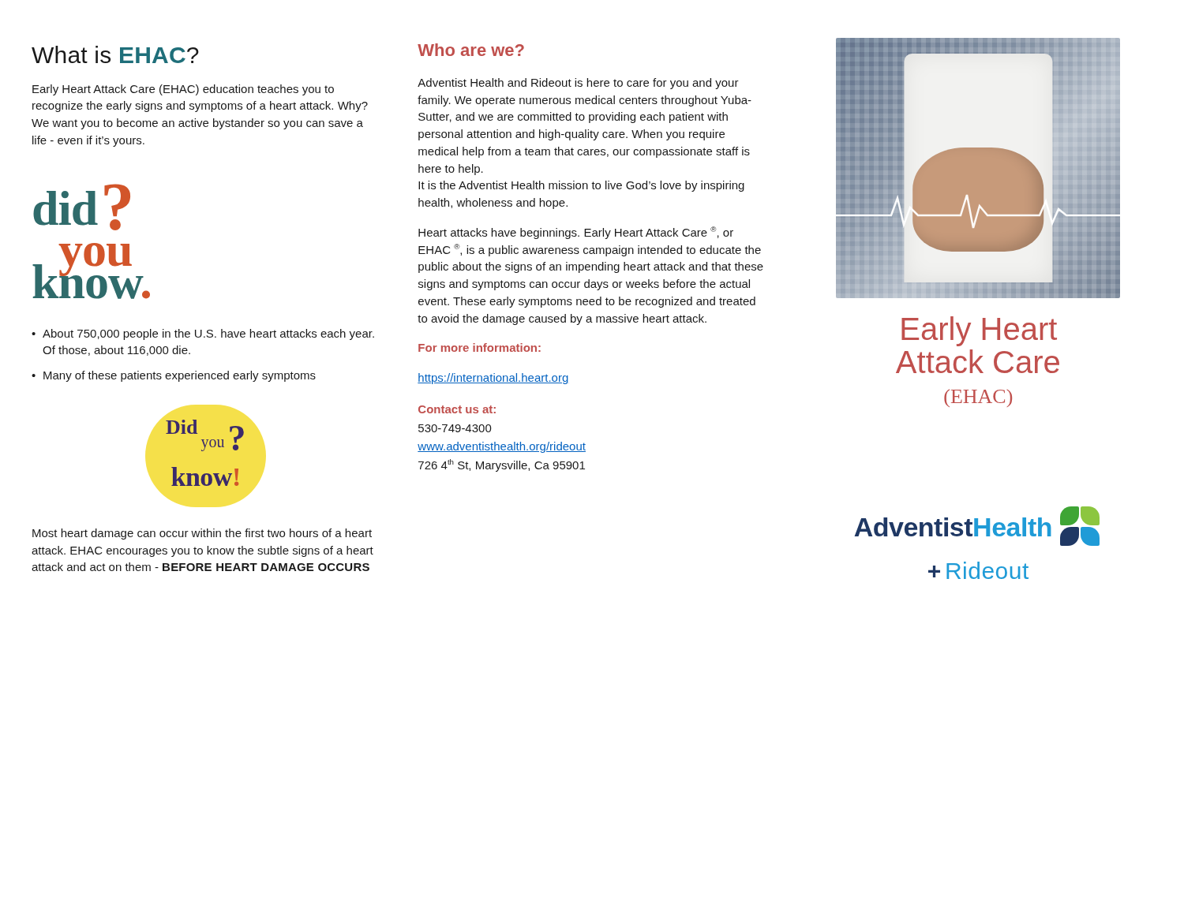What is EHAC?
Early Heart Attack Care (EHAC) education teaches you to recognize the early signs and symptoms of a heart attack. Why? We want you to become an active bystander so you can save a life - even if it’s yours.
did? you know.
About 750,000 people in the U.S. have heart attacks each year. Of those, about 116,000 die.
Many of these patients experienced early symptoms
Did you? know!
Most heart damage can occur within the first two hours of a heart attack. EHAC encourages you to know the subtle signs of a heart attack and act on them - BEFORE HEART DAMAGE OCCURS
Who are we?
Adventist Health and Rideout is here to care for you and your family. We operate numerous medical centers throughout Yuba-Sutter, and we are committed to providing each patient with personal attention and high-quality care. When you require medical help from a team that cares, our compassionate staff is here to help.
It is the Adventist Health mission to live God’s love by inspiring health, wholeness and hope.
Heart attacks have beginnings. Early Heart Attack Care ®, or EHAC ®, is a public awareness campaign intended to educate the public about the signs of an impending heart attack and that these signs and symptoms can occur days or weeks before the actual event. These early symptoms need to be recognized and treated to avoid the damage caused by a massive heart attack.
For more information:
https://international.heart.org
Contact us at:
530-749-4300
www.adventisthealth.org/rideout
726 4th St, Marysville, Ca 95901
Early Heart
Attack Care
(EHAC)
Adventist Health
+Rideout